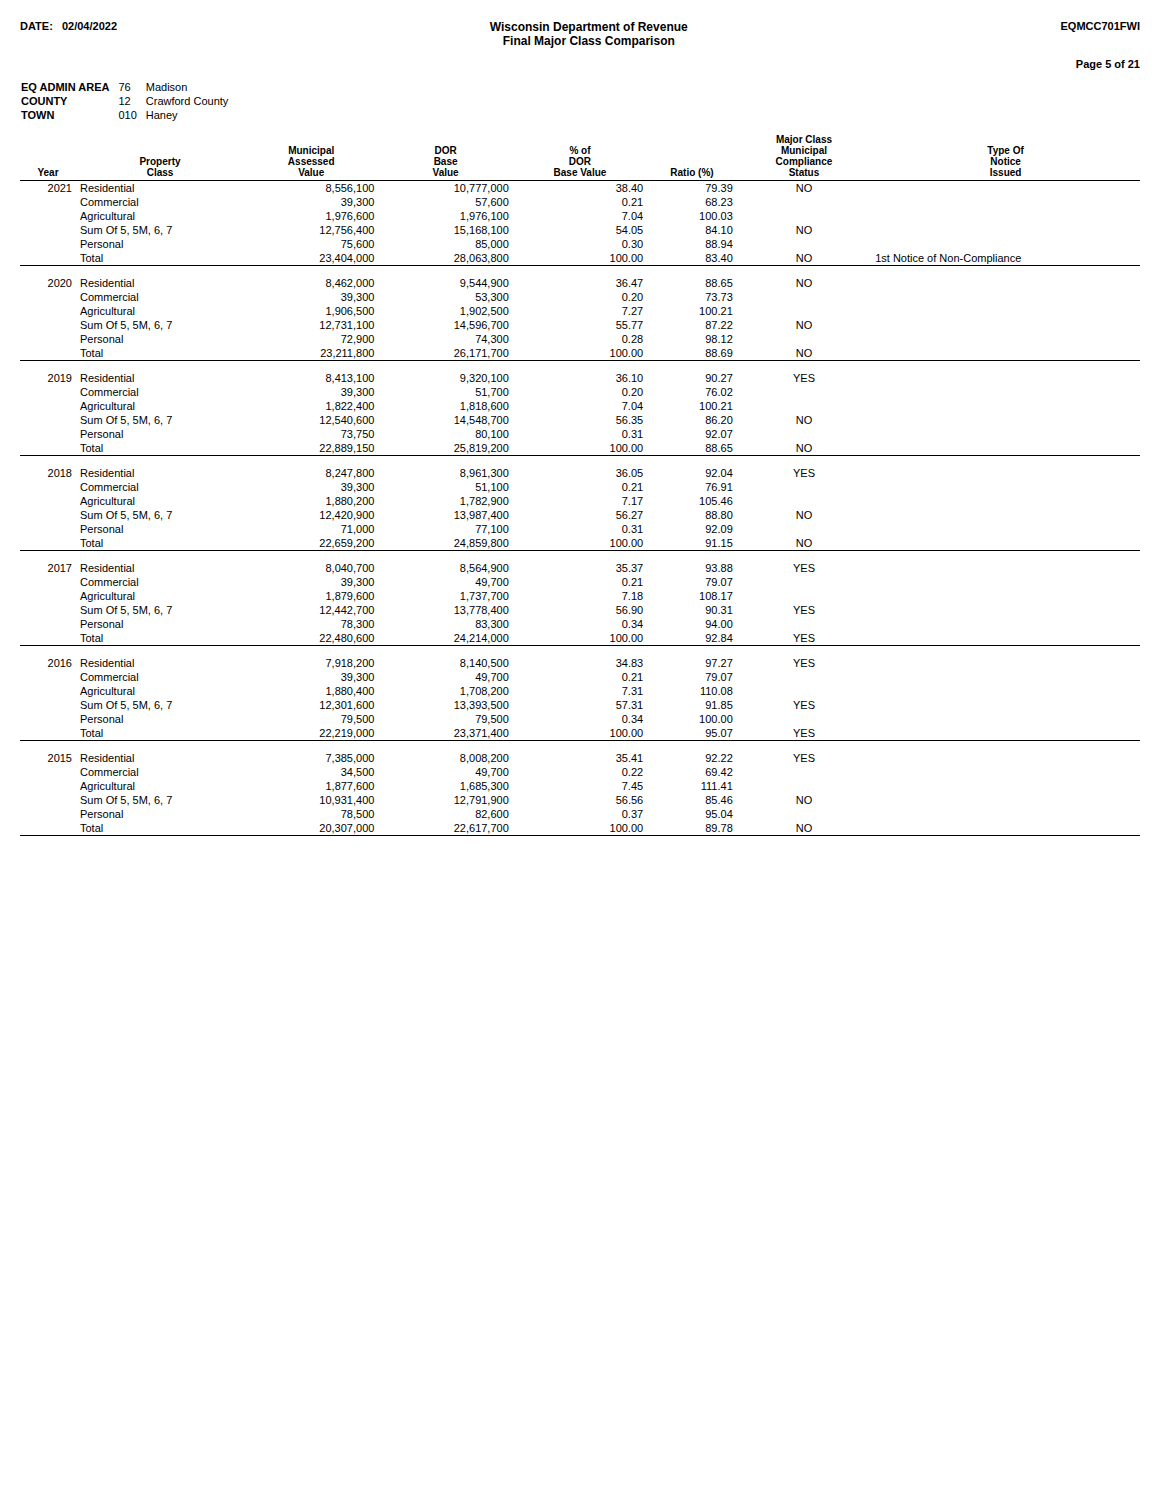DATE: 02/04/2022
Wisconsin Department of Revenue
Final Major Class Comparison
EQMCC701FWI
Page 5 of 21
| EQ ADMIN AREA | 76 | Madison |
| COUNTY | 12 | Crawford County |
| TOWN | 010 | Haney |
| Year | Property Class | Municipal Assessed Value | DOR Base Value | % of DOR Base Value | Ratio (%) | Major Class Municipal Compliance Status | Type Of Notice Issued |
| --- | --- | --- | --- | --- | --- | --- | --- |
| 2021 | Residential | 8,556,100 | 10,777,000 | 38.40 | 79.39 | NO | |
| | Commercial | 39,300 | 57,600 | 0.21 | 68.23 | | |
| | Agricultural | 1,976,600 | 1,976,100 | 7.04 | 100.03 | | |
| | Sum Of 5, 5M, 6, 7 | 12,756,400 | 15,168,100 | 54.05 | 84.10 | NO | |
| | Personal | 75,600 | 85,000 | 0.30 | 88.94 | | |
| | Total | 23,404,000 | 28,063,800 | 100.00 | 83.40 | NO | 1st Notice of Non-Compliance |
| 2020 | Residential | 8,462,000 | 9,544,900 | 36.47 | 88.65 | NO | |
| | Commercial | 39,300 | 53,300 | 0.20 | 73.73 | | |
| | Agricultural | 1,906,500 | 1,902,500 | 7.27 | 100.21 | | |
| | Sum Of 5, 5M, 6, 7 | 12,731,100 | 14,596,700 | 55.77 | 87.22 | NO | |
| | Personal | 72,900 | 74,300 | 0.28 | 98.12 | | |
| | Total | 23,211,800 | 26,171,700 | 100.00 | 88.69 | NO | |
| 2019 | Residential | 8,413,100 | 9,320,100 | 36.10 | 90.27 | YES | |
| | Commercial | 39,300 | 51,700 | 0.20 | 76.02 | | |
| | Agricultural | 1,822,400 | 1,818,600 | 7.04 | 100.21 | | |
| | Sum Of 5, 5M, 6, 7 | 12,540,600 | 14,548,700 | 56.35 | 86.20 | NO | |
| | Personal | 73,750 | 80,100 | 0.31 | 92.07 | | |
| | Total | 22,889,150 | 25,819,200 | 100.00 | 88.65 | NO | |
| 2018 | Residential | 8,247,800 | 8,961,300 | 36.05 | 92.04 | YES | |
| | Commercial | 39,300 | 51,100 | 0.21 | 76.91 | | |
| | Agricultural | 1,880,200 | 1,782,900 | 7.17 | 105.46 | | |
| | Sum Of 5, 5M, 6, 7 | 12,420,900 | 13,987,400 | 56.27 | 88.80 | NO | |
| | Personal | 71,000 | 77,100 | 0.31 | 92.09 | | |
| | Total | 22,659,200 | 24,859,800 | 100.00 | 91.15 | NO | |
| 2017 | Residential | 8,040,700 | 8,564,900 | 35.37 | 93.88 | YES | |
| | Commercial | 39,300 | 49,700 | 0.21 | 79.07 | | |
| | Agricultural | 1,879,600 | 1,737,700 | 7.18 | 108.17 | | |
| | Sum Of 5, 5M, 6, 7 | 12,442,700 | 13,778,400 | 56.90 | 90.31 | YES | |
| | Personal | 78,300 | 83,300 | 0.34 | 94.00 | | |
| | Total | 22,480,600 | 24,214,000 | 100.00 | 92.84 | YES | |
| 2016 | Residential | 7,918,200 | 8,140,500 | 34.83 | 97.27 | YES | |
| | Commercial | 39,300 | 49,700 | 0.21 | 79.07 | | |
| | Agricultural | 1,880,400 | 1,708,200 | 7.31 | 110.08 | | |
| | Sum Of 5, 5M, 6, 7 | 12,301,600 | 13,393,500 | 57.31 | 91.85 | YES | |
| | Personal | 79,500 | 79,500 | 0.34 | 100.00 | | |
| | Total | 22,219,000 | 23,371,400 | 100.00 | 95.07 | YES | |
| 2015 | Residential | 7,385,000 | 8,008,200 | 35.41 | 92.22 | YES | |
| | Commercial | 34,500 | 49,700 | 0.22 | 69.42 | | |
| | Agricultural | 1,877,600 | 1,685,300 | 7.45 | 111.41 | | |
| | Sum Of 5, 5M, 6, 7 | 10,931,400 | 12,791,900 | 56.56 | 85.46 | NO | |
| | Personal | 78,500 | 82,600 | 0.37 | 95.04 | | |
| | Total | 20,307,000 | 22,617,700 | 100.00 | 89.78 | NO | |